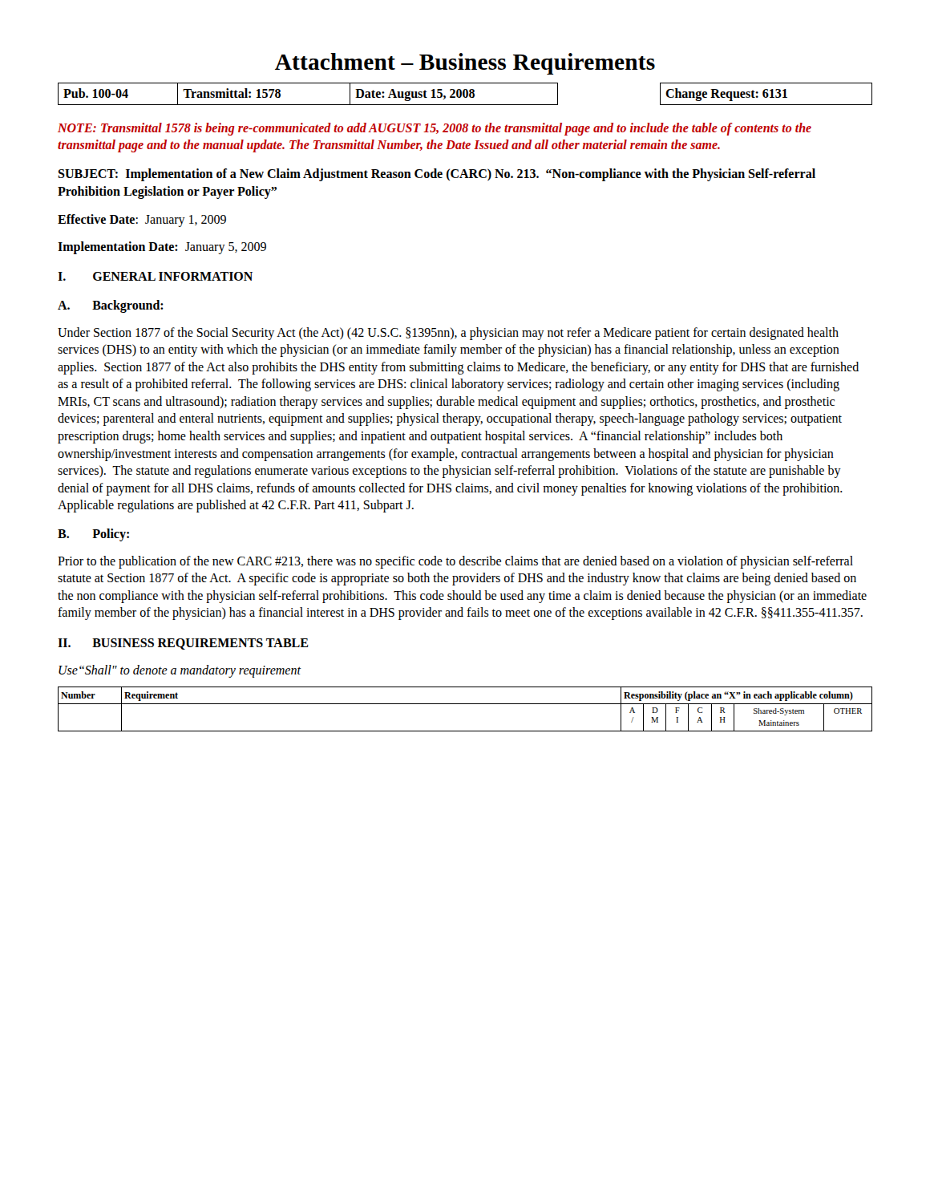Attachment – Business Requirements
| Pub. 100-04 | Transmittal: 1578 | Date: August 15, 2008 | | Change Request: 6131 |
NOTE: Transmittal 1578 is being re-communicated to add AUGUST 15, 2008 to the transmittal page and to include the table of contents to the transmittal page and to the manual update. The Transmittal Number, the Date Issued and all other material remain the same.
SUBJECT: Implementation of a New Claim Adjustment Reason Code (CARC) No. 213. “Non-compliance with the Physician Self-referral Prohibition Legislation or Payer Policy”
Effective Date: January 1, 2009
Implementation Date: January 5, 2009
I. GENERAL INFORMATION
A. Background:
Under Section 1877 of the Social Security Act (the Act) (42 U.S.C. §1395nn), a physician may not refer a Medicare patient for certain designated health services (DHS) to an entity with which the physician (or an immediate family member of the physician) has a financial relationship, unless an exception applies. Section 1877 of the Act also prohibits the DHS entity from submitting claims to Medicare, the beneficiary, or any entity for DHS that are furnished as a result of a prohibited referral. The following services are DHS: clinical laboratory services; radiology and certain other imaging services (including MRIs, CT scans and ultrasound); radiation therapy services and supplies; durable medical equipment and supplies; orthotics, prosthetics, and prosthetic devices; parenteral and enteral nutrients, equipment and supplies; physical therapy, occupational therapy, speech-language pathology services; outpatient prescription drugs; home health services and supplies; and inpatient and outpatient hospital services. A “financial relationship” includes both ownership/investment interests and compensation arrangements (for example, contractual arrangements between a hospital and physician for physician services). The statute and regulations enumerate various exceptions to the physician self-referral prohibition. Violations of the statute are punishable by denial of payment for all DHS claims, refunds of amounts collected for DHS claims, and civil money penalties for knowing violations of the prohibition. Applicable regulations are published at 42 C.F.R. Part 411, Subpart J.
B. Policy:
Prior to the publication of the new CARC #213, there was no specific code to describe claims that are denied based on a violation of physician self-referral statute at Section 1877 of the Act. A specific code is appropriate so both the providers of DHS and the industry know that claims are being denied based on the non compliance with the physician self-referral prohibitions. This code should be used any time a claim is denied because the physician (or an immediate family member of the physician) has a financial interest in a DHS provider and fails to meet one of the exceptions available in 42 C.F.R. §§411.355-411.357.
II. BUSINESS REQUIREMENTS TABLE
Use“Shall" to denote a mandatory requirement
| Number | Requirement | Responsibility (place an “X” in each applicable column) |
| --- | --- | --- |
| | | A / | D M | F I | C A | R H | Shared-System Maintainers | OTHER |